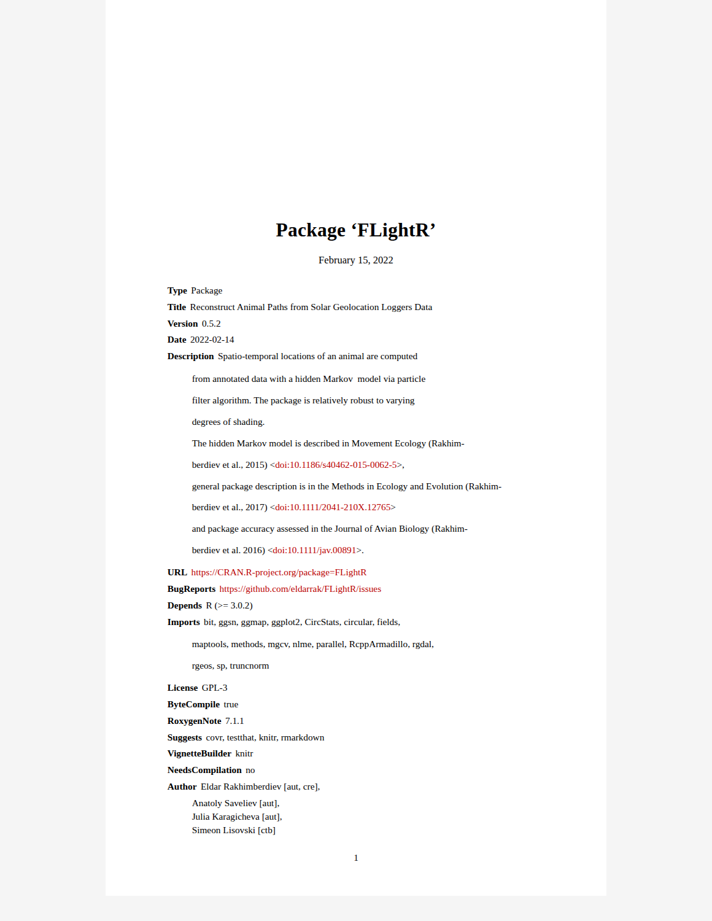Package ‘FLightR’
February 15, 2022
Type
Package
Title
Reconstruct Animal Paths from Solar Geolocation Loggers Data
Version
0.5.2
Date
2022-02-14
Description
Spatio-temporal locations of an animal are computed
from annotated data with a hidden Markov model via particle
filter algorithm. The package is relatively robust to varying
degrees of shading.
The hidden Markov model is described in Movement Ecology (Rakhim-
berdiev et al., 2015) <doi:10.1186/s40462-015-0062-5>,
general package description is in the Methods in Ecology and Evolution (Rakhim-
berdiev et al., 2017) <doi:10.1111/2041-210X.12765>
and package accuracy assessed in the Journal of Avian Biology (Rakhim-
berdiev et al. 2016) <doi:10.1111/jav.00891>.
URL
https://CRAN.R-project.org/package=FLightR
BugReports
https://github.com/eldarrak/FLightR/issues
Depends
R (>= 3.0.2)
Imports
bit, ggsn, ggmap, ggplot2, CircStats, circular, fields,
maptools, methods, mgcv, nlme, parallel, RcppArmadillo, rgdal,
rgeos, sp, truncnorm
License
GPL-3
ByteCompile
true
RoxygenNote
7.1.1
Suggests
covr, testthat, knitr, rmarkdown
VignetteBuilder
knitr
NeedsCompilation
no
Author
Eldar Rakhimberdiev [aut, cre],
Anatoly Saveliev [aut],
Julia Karagicheva [aut],
Simeon Lisovski [ctb]
1